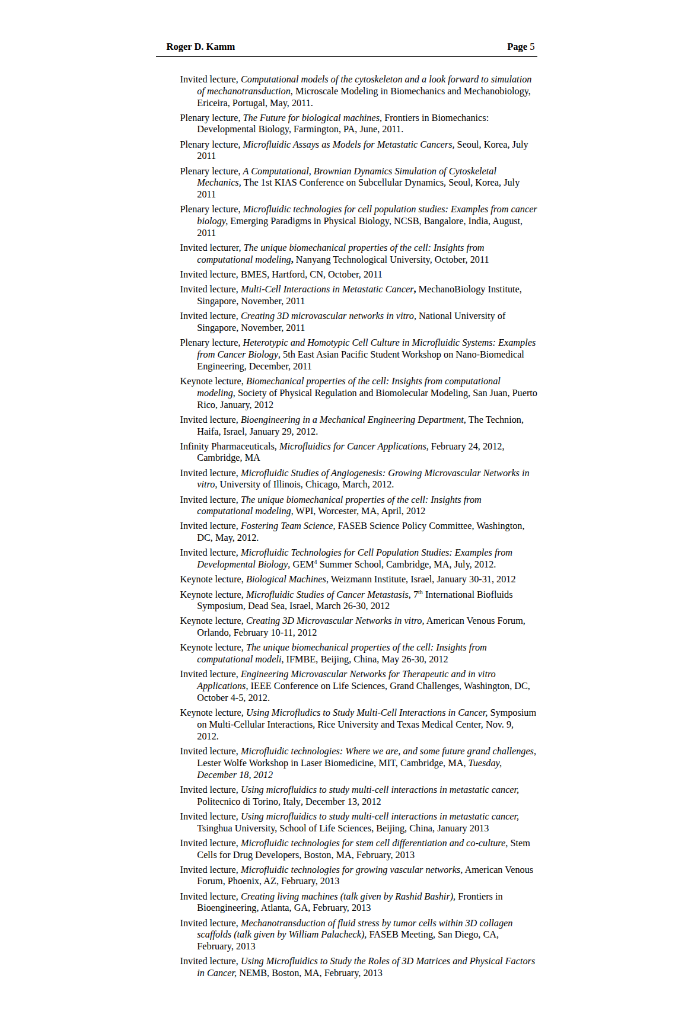Roger D. Kamm Page 5
Invited lecture, Computational models of the cytoskeleton and a look forward to simulation of mechanotransduction, Microscale Modeling in Biomechanics and Mechanobiology, Ericeira, Portugal, May, 2011.
Plenary lecture, The Future for biological machines, Frontiers in Biomechanics: Developmental Biology, Farmington, PA, June, 2011.
Plenary lecture, Microfluidic Assays as Models for Metastatic Cancers, Seoul, Korea, July 2011
Plenary lecture, A Computational, Brownian Dynamics Simulation of Cytoskeletal Mechanics, The 1st KIAS Conference on Subcellular Dynamics, Seoul, Korea, July 2011
Plenary lecture, Microfluidic technologies for cell population studies: Examples from cancer biology, Emerging Paradigms in Physical Biology, NCSB, Bangalore, India, August, 2011
Invited lecturer, The unique biomechanical properties of the cell: Insights from computational modeling, Nanyang Technological University, October, 2011
Invited lecture, BMES, Hartford, CN, October, 2011
Invited lecture, Multi-Cell Interactions in Metastatic Cancer, MechanoBiology Institute, Singapore, November, 2011
Invited lecture, Creating 3D microvascular networks in vitro, National University of Singapore, November, 2011
Plenary lecture, Heterotypic and Homotypic Cell Culture in Microfluidic Systems: Examples from Cancer Biology, 5th East Asian Pacific Student Workshop on Nano-Biomedical Engineering, December, 2011
Keynote lecture, Biomechanical properties of the cell: Insights from computational modeling, Society of Physical Regulation and Biomolecular Modeling, San Juan, Puerto Rico, January, 2012
Invited lecture, Bioengineering in a Mechanical Engineering Department, The Technion, Haifa, Israel, January 29, 2012.
Infinity Pharmaceuticals, Microfluidics for Cancer Applications, February 24, 2012, Cambridge, MA
Invited lecture, Microfluidic Studies of Angiogenesis: Growing Microvascular Networks in vitro, University of Illinois, Chicago, March, 2012.
Invited lecture, The unique biomechanical properties of the cell: Insights from computational modeling, WPI, Worcester, MA, April, 2012
Invited lecture, Fostering Team Science, FASEB Science Policy Committee, Washington, DC, May, 2012.
Invited lecture, Microfluidic Technologies for Cell Population Studies: Examples from Developmental Biology, GEM4 Summer School, Cambridge, MA, July, 2012.
Keynote lecture, Biological Machines, Weizmann Institute, Israel, January 30-31, 2012
Keynote lecture, Microfluidic Studies of Cancer Metastasis, 7th International Biofluids Symposium, Dead Sea, Israel, March 26-30, 2012
Keynote lecture, Creating 3D Microvascular Networks in vitro, American Venous Forum, Orlando, February 10-11, 2012
Keynote lecture, The unique biomechanical properties of the cell: Insights from computational modeli, IFMBE, Beijing, China, May 26-30, 2012
Invited lecture, Engineering Microvascular Networks for Therapeutic and in vitro Applications, IEEE Conference on Life Sciences, Grand Challenges, Washington, DC, October 4-5, 2012.
Keynote lecture, Using Microfludics to Study Multi-Cell Interactions in Cancer, Symposium on Multi-Cellular Interactions, Rice University and Texas Medical Center, Nov. 9, 2012.
Invited lecture, Microfluidic technologies: Where we are, and some future grand challenges, Lester Wolfe Workshop in Laser Biomedicine, MIT, Cambridge, MA, Tuesday, December 18, 2012
Invited lecture, Using microfluidics to study multi-cell interactions in metastatic cancer, Politecnico di Torino, Italy, December 13, 2012
Invited lecture, Using microfluidics to study multi-cell interactions in metastatic cancer, Tsinghua University, School of Life Sciences, Beijing, China, January 2013
Invited lecture, Microfluidic technologies for stem cell differentiation and co-culture, Stem Cells for Drug Developers, Boston, MA, February, 2013
Invited lecture, Microfluidic technologies for growing vascular networks, American Venous Forum, Phoenix, AZ, February, 2013
Invited lecture, Creating living machines (talk given by Rashid Bashir), Frontiers in Bioengineering, Atlanta, GA, February, 2013
Invited lecture, Mechanotransduction of fluid stress by tumor cells within 3D collagen scaffolds (talk given by William Palacheck), FASEB Meeting, San Diego, CA, February, 2013
Invited lecture, Using Microfluidics to Study the Roles of 3D Matrices and Physical Factors in Cancer, NEMB, Boston, MA, February, 2013